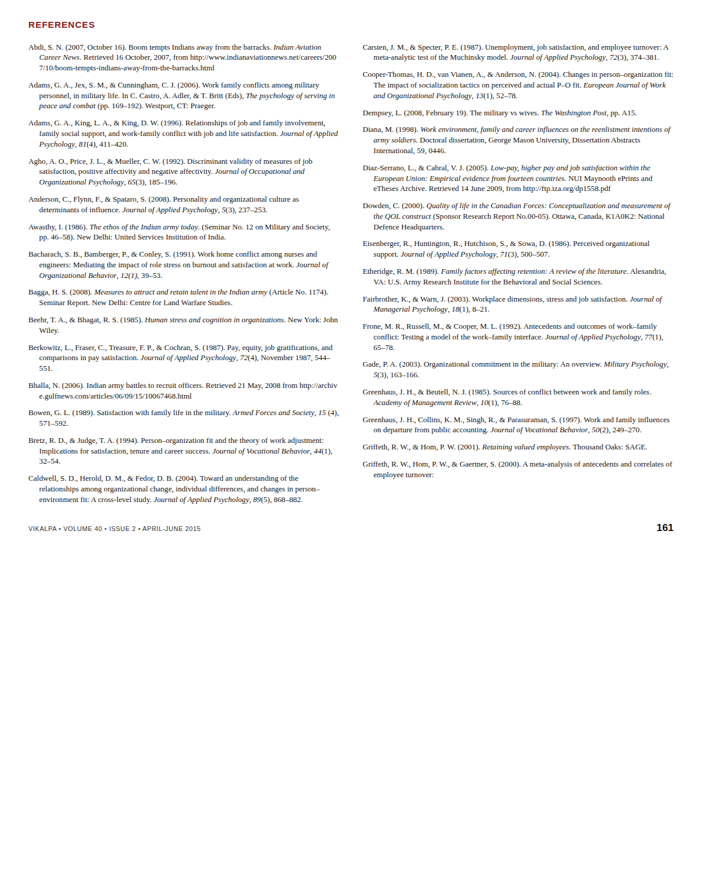REFERENCES
Abdi, S. N. (2007, October 16). Boom tempts Indians away from the barracks. Indian Aviation Career News. Retrieved 16 October, 2007, from http://www.indianaviationnews.net/careers/2007/10/boom-tempts-indians-away-from-the-barracks.html
Adams, G. A., Jex, S. M., & Cunningham, C. J. (2006). Work family conflicts among military personnel, in military life. In C. Castro, A. Adler, & T. Britt (Eds), The psychology of serving in peace and combat (pp. 169–192). Westport, CT: Praeger.
Adams, G. A., King, L. A., & King, D. W. (1996). Relationships of job and family involvement, family social support, and work-family conflict with job and life satisfaction. Journal of Applied Psychology, 81(4), 411–420.
Agho, A. O., Price, J. L., & Mueller, C. W. (1992). Discriminant validity of measures of job satisfaction, positive affectivity and negative affectivity. Journal of Occupational and Organizational Psychology, 65(3), 185–196.
Anderson, C., Flynn, F., & Spataro, S. (2008). Personality and organizational culture as determinants of influence. Journal of Applied Psychology, 5(3), 237–253.
Awasthy, I. (1986). The ethos of the Indian army today. (Seminar No. 12 on Military and Society, pp. 46–58). New Delhi: United Services Institution of India.
Bacharach, S. B., Bamberger, P., & Conley, S. (1991). Work home conflict among nurses and engineers: Mediating the impact of role stress on burnout and satisfaction at work. Journal of Organizational Behavior, 12(1), 39–53.
Bagga, H. S. (2008). Measures to attract and retain talent in the Indian army (Article No. 1174). Seminar Report. New Delhi: Centre for Land Warfare Studies.
Beehr, T. A., & Bhagat, R. S. (1985). Human stress and cognition in organizations. New York: John Wiley.
Berkowitz, L., Fraser, C., Treasure, F. P., & Cochran, S. (1987). Pay, equity, job gratifications, and comparisons in pay satisfaction. Journal of Applied Psychology, 72(4), November 1987, 544–551.
Bhalla, N. (2006). Indian army battles to recruit officers. Retrieved 21 May, 2008 from http://archive.gulfnews.com/articles/06/09/15/10067468.html
Bowen, G. L. (1989). Satisfaction with family life in the military. Armed Forces and Society, 15 (4), 571–592.
Bretz, R. D., & Judge, T. A. (1994). Person–organization fit and the theory of work adjustment: Implications for satisfaction, tenure and career success. Journal of Vocational Behavior, 44(1), 32–54.
Caldwell, S. D., Herold, D. M., & Fedor, D. B. (2004). Toward an understanding of the relationships among organizational change, individual differences, and changes in person–environment fit: A cross-level study. Journal of Applied Psychology, 89(5), 868–882.
Carsten, J. M., & Specter, P. E. (1987). Unemployment, job satisfaction, and employee turnover: A meta-analytic test of the Muchinsky model. Journal of Applied Psychology, 72(3), 374–381.
Cooper-Thomas, H. D., van Vianen, A., & Anderson, N. (2004). Changes in person–organization fit: The impact of socialization tactics on perceived and actual P–O fit. European Journal of Work and Organizational Psychology, 13(1), 52–78.
Dempsey, L. (2008, February 19). The military vs wives. The Washington Post, pp. A15.
Diana, M. (1998). Work environment, family and career influences on the reenlistment intentions of army soldiers. Doctoral dissertation, George Mason University, Dissertation Abstracts International, 59, 0446.
Diaz-Serrano, L., & Cabral, V. J. (2005). Low-pay, higher pay and job satisfaction within the European Union: Empirical evidence from fourteen countries. NUI Maynooth ePrints and eTheses Archive. Retrieved 14 June 2009, from http://ftp.iza.org/dp1558.pdf
Dowden, C. (2000). Quality of life in the Canadian Forces: Conceptualization and measurement of the QOL construct (Sponsor Research Report No.00-05). Ottawa, Canada, K1A0K2: National Defence Headquarters.
Eisenberger, R., Huntington, R., Hutchison, S., & Sowa, D. (1986). Perceived organizational support. Journal of Applied Psychology, 71(3), 500–507.
Etheridge, R. M. (1989). Family factors affecting retention: A review of the literature. Alexandria, VA: U.S. Army Research Institute for the Behavioral and Social Sciences.
Fairbrother, K., & Warn, J. (2003). Workplace dimensions, stress and job satisfaction. Journal of Managerial Psychology, 18(1), 8–21.
Frone, M. R., Russell, M., & Cooper, M. L. (1992). Antecedents and outcomes of work–family conflict: Testing a model of the work–family interface. Journal of Applied Psychology, 77(1), 65–78.
Gade, P. A. (2003). Organizational commitment in the military: An overview. Military Psychology, 5(3), 163–166.
Greenhaus, J. H., & Beutell, N. J. (1985). Sources of conflict between work and family roles. Academy of Management Review, 10(1), 76–88.
Greenhaus, J. H., Collins, K. M., Singh, R., & Parasuraman, S. (1997). Work and family influences on departure from public accounting. Journal of Vocational Behavior, 50(2), 249–270.
Griffeth, R. W., & Hom, P. W. (2001). Retaining valued employees. Thousand Oaks: SAGE.
Griffeth, R. W., Hom, P. W., & Gaertner, S. (2000). A meta-analysis of antecedents and correlates of employee turnover:
VIKALPA • VOLUME 40 • ISSUE 2 • APRIL-JUNE 2015 161